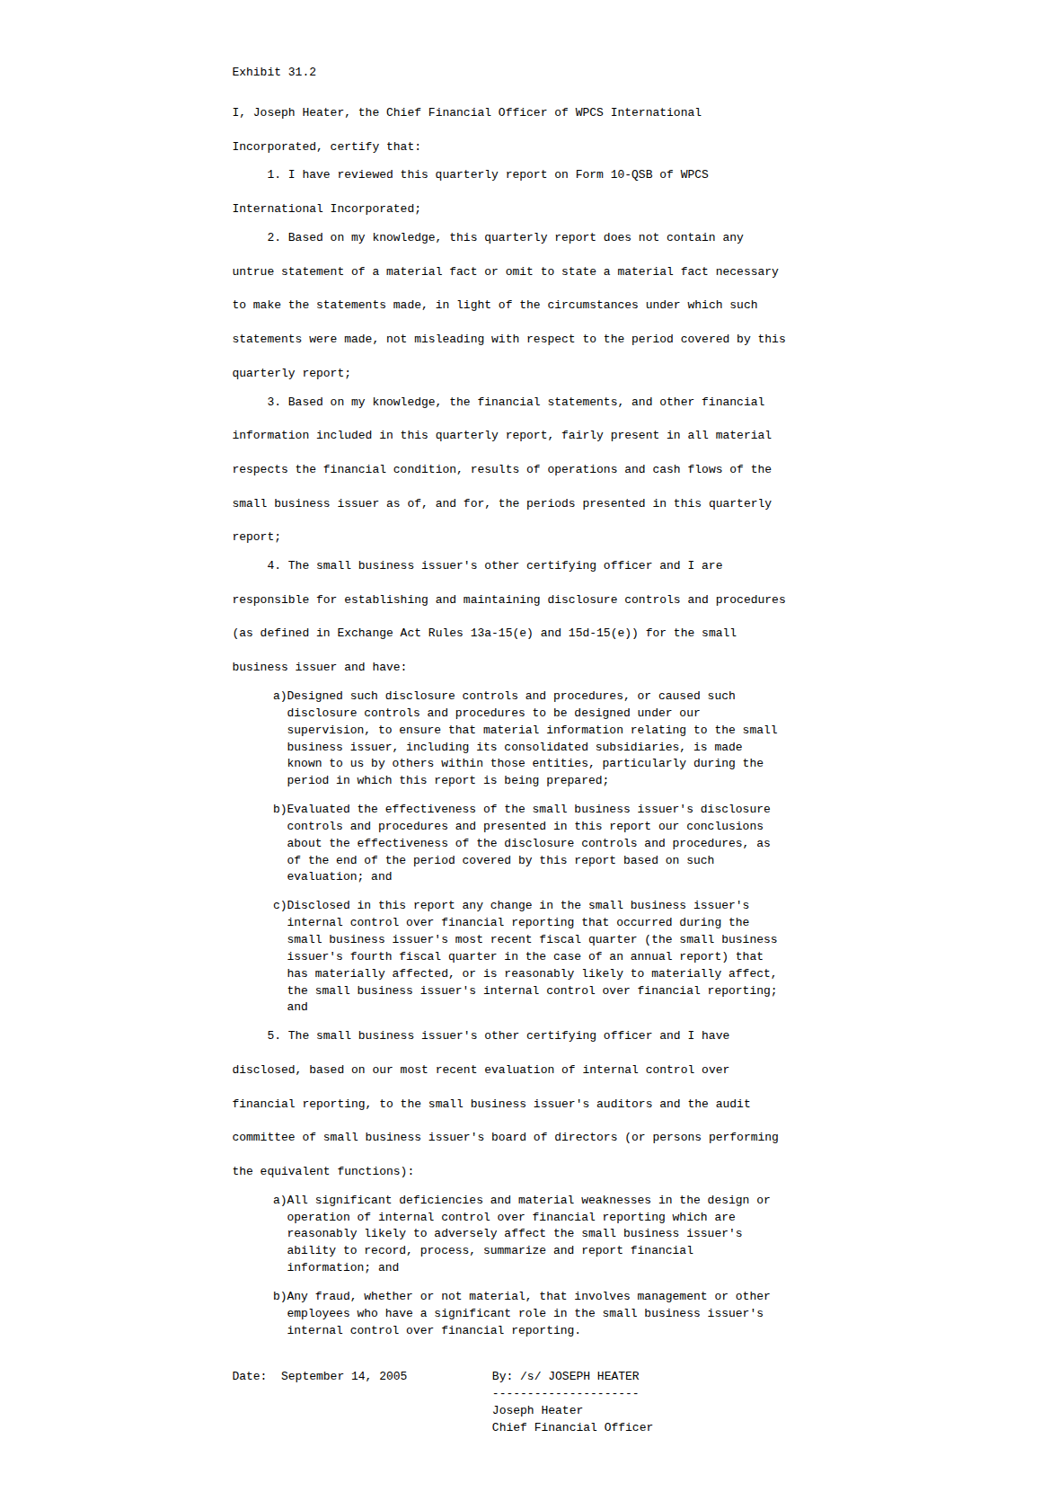Exhibit 31.2
I, Joseph Heater, the Chief Financial Officer of WPCS International
Incorporated, certify that:
1. I have reviewed this quarterly report on Form 10-QSB of WPCS
International Incorporated;
2. Based on my knowledge, this quarterly report does not contain any
untrue statement of a material fact or omit to state a material fact necessary
to make the statements made, in light of the circumstances under which such
statements were made, not misleading with respect to the period covered by this
quarterly report;
3. Based on my knowledge, the financial statements, and other financial
information included in this quarterly report, fairly present in all material
respects the financial condition, results of operations and cash flows of the
small business issuer as of, and for, the periods presented in this quarterly
report;
4. The small business issuer's other certifying officer and I are
responsible for establishing and maintaining disclosure controls and procedures
(as defined in Exchange Act Rules 13a-15(e) and 15d-15(e)) for the small
business issuer and have:
a)
Designed such disclosure controls and procedures, or caused such
disclosure controls and procedures to be designed under our
supervision, to ensure that material information relating to the small
business issuer, including its consolidated subsidiaries, is made
known to us by others within those entities, particularly during the
period in which this report is being prepared;
b)
Evaluated the effectiveness of the small business issuer's disclosure
controls and procedures and presented in this report our conclusions
about the effectiveness of the disclosure controls and procedures, as
of the end of the period covered by this report based on such
evaluation; and
c)
Disclosed in this report any change in the small business issuer's
internal control over financial reporting that occurred during the
small business issuer's most recent fiscal quarter (the small business
issuer's fourth fiscal quarter in the case of an annual report) that
has materially affected, or is reasonably likely to materially affect,
the small business issuer's internal control over financial reporting;
and
5. The small business issuer's other certifying officer and I have
disclosed, based on our most recent evaluation of internal control over
financial reporting, to the small business issuer's auditors and the audit
committee of small business issuer's board of directors (or persons performing
the equivalent functions):
a)
All significant deficiencies and material weaknesses in the design or
operation of internal control over financial reporting which are
reasonably likely to adversely affect the small business issuer's
ability to record, process, summarize and report financial
information; and
b)
Any fraud, whether or not material, that involves management or other
employees who have a significant role in the small business issuer's
internal control over financial reporting.
Date: September 14, 2005
By: /s/ JOSEPH HEATER
---------------------
Joseph Heater
Chief Financial Officer